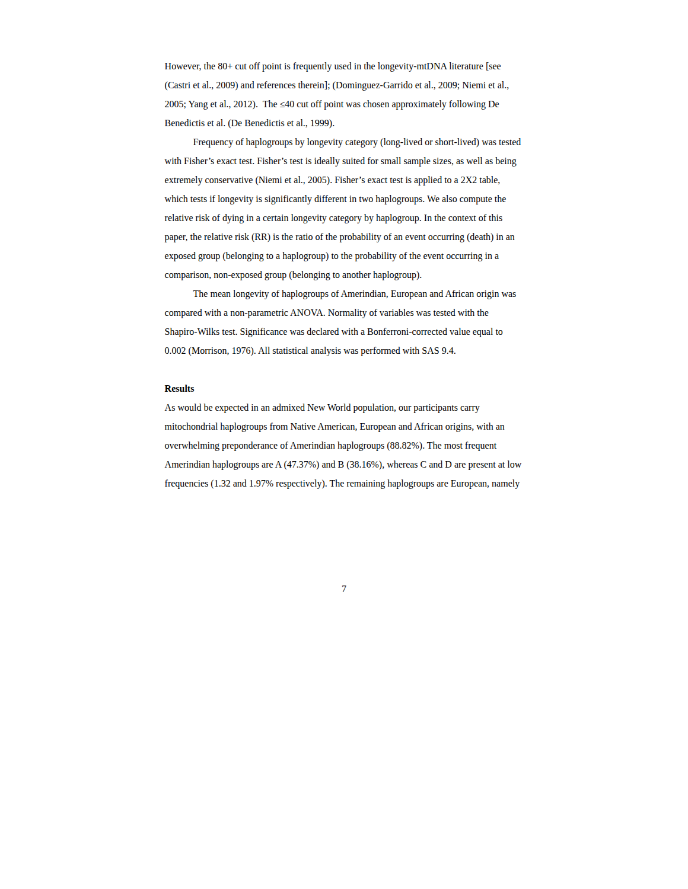However, the 80+ cut off point is frequently used in the longevity-mtDNA literature [see (Castri et al., 2009) and references therein]; (Dominguez-Garrido et al., 2009; Niemi et al., 2005; Yang et al., 2012). The ≤40 cut off point was chosen approximately following De Benedictis et al. (De Benedictis et al., 1999).
Frequency of haplogroups by longevity category (long-lived or short-lived) was tested with Fisher’s exact test. Fisher’s test is ideally suited for small sample sizes, as well as being extremely conservative (Niemi et al., 2005). Fisher’s exact test is applied to a 2X2 table, which tests if longevity is significantly different in two haplogroups. We also compute the relative risk of dying in a certain longevity category by haplogroup. In the context of this paper, the relative risk (RR) is the ratio of the probability of an event occurring (death) in an exposed group (belonging to a haplogroup) to the probability of the event occurring in a comparison, non-exposed group (belonging to another haplogroup).
The mean longevity of haplogroups of Amerindian, European and African origin was compared with a non-parametric ANOVA. Normality of variables was tested with the Shapiro-Wilks test. Significance was declared with a Bonferroni-corrected value equal to 0.002 (Morrison, 1976). All statistical analysis was performed with SAS 9.4.
Results
As would be expected in an admixed New World population, our participants carry mitochondrial haplogroups from Native American, European and African origins, with an overwhelming preponderance of Amerindian haplogroups (88.82%). The most frequent Amerindian haplogroups are A (47.37%) and B (38.16%), whereas C and D are present at low frequencies (1.32 and 1.97% respectively). The remaining haplogroups are European, namely
7